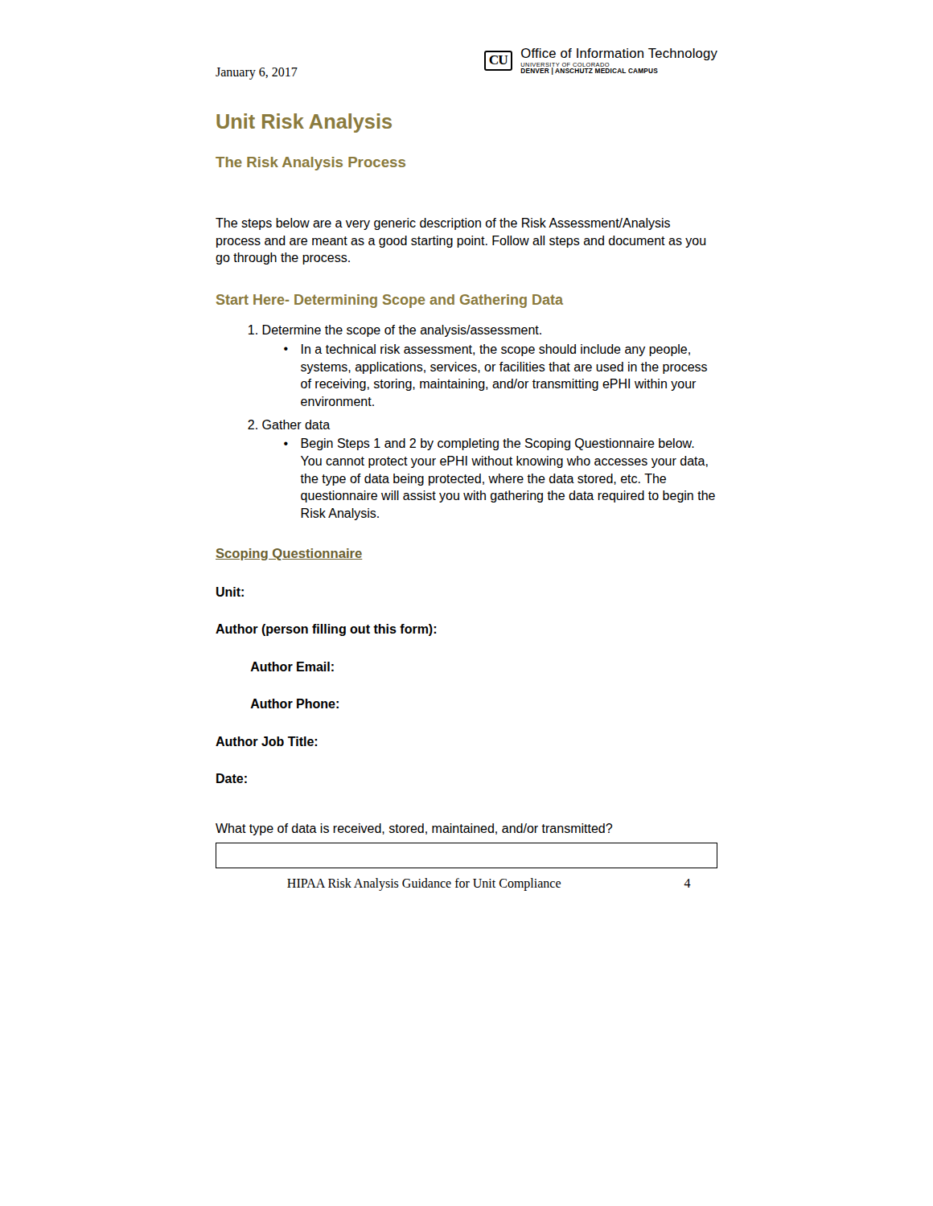January 6, 2017
CU
Office of Information Technology
UNIVERSITY OF COLORADO
DENVER | ANSCHUTZ MEDICAL CAMPUS
Unit Risk Analysis
The Risk Analysis Process
The steps below are a very generic description of the Risk Assessment/Analysis process and are meant as a good starting point. Follow all steps and document as you go through the process.
Start Here- Determining Scope and Gathering Data
Determine the scope of the analysis/assessment.
In a technical risk assessment, the scope should include any people, systems, applications, services, or facilities that are used in the process of receiving, storing, maintaining, and/or transmitting ePHI within your environment.
Gather data
Begin Steps 1 and 2 by completing the Scoping Questionnaire below. You cannot protect your ePHI without knowing who accesses your data, the type of data being protected, where the data stored, etc. The questionnaire will assist you with gathering the data required to begin the Risk Analysis.
Scoping Questionnaire
Unit:
Author (person filling out this form):
Author Email:
Author Phone:
Author Job Title:
Date:
What type of data is received, stored, maintained, and/or transmitted?
HIPAA Risk Analysis Guidance for Unit Compliance 4